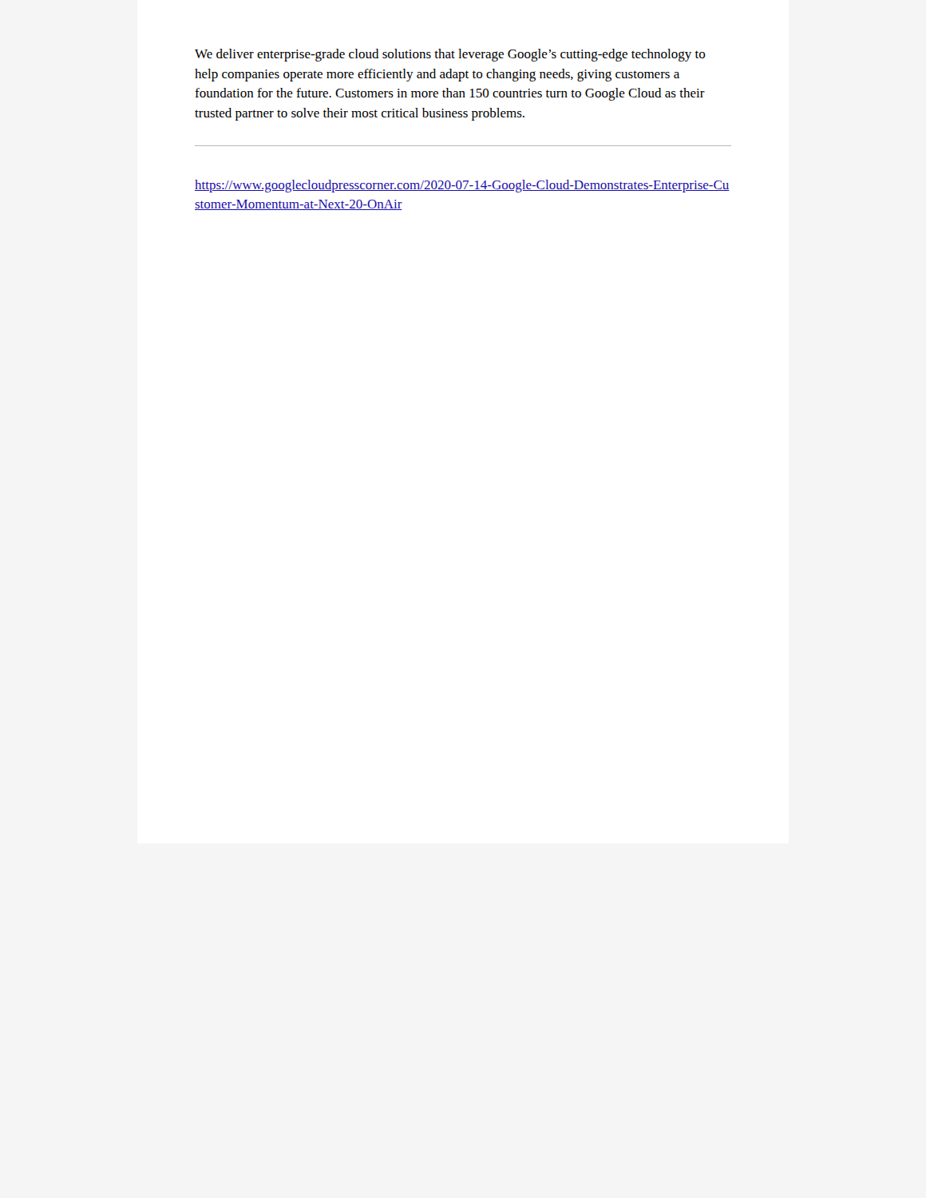We deliver enterprise-grade cloud solutions that leverage Google’s cutting-edge technology to help companies operate more efficiently and adapt to changing needs, giving customers a foundation for the future. Customers in more than 150 countries turn to Google Cloud as their trusted partner to solve their most critical business problems.
https://www.googlecloudpresscorner.com/2020-07-14-Google-Cloud-Demonstrates-Enterprise-Customer-Momentum-at-Next-20-OnAir